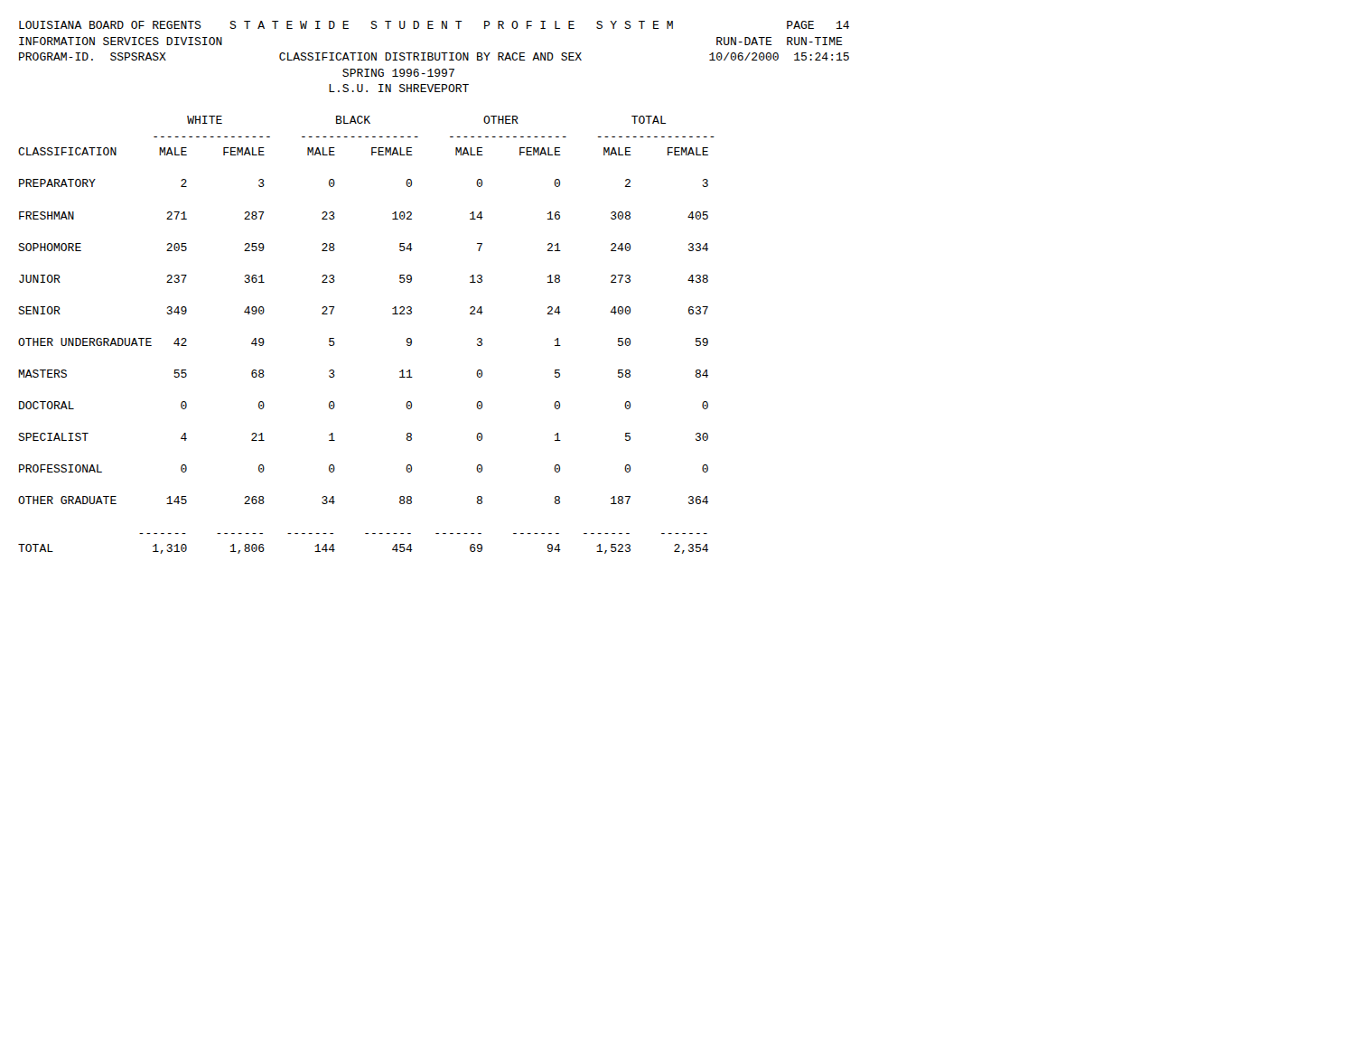LOUISIANA BOARD OF REGENTS    S T A T E W I D E   S T U D E N T   P R O F I L E   S Y S T E M                PAGE   14
INFORMATION SERVICES DIVISION                                                                      RUN-DATE  RUN-TIME
PROGRAM-ID.  SSPSRASX                CLASSIFICATION DISTRIBUTION BY RACE AND SEX                  10/06/2000  15:24:15
                                              SPRING 1996-1997
                                            L.S.U. IN SHREVEPORT

                        WHITE                BLACK                OTHER                TOTAL
                   -----------------    -----------------    -----------------    -----------------
CLASSIFICATION      MALE     FEMALE      MALE     FEMALE      MALE     FEMALE      MALE     FEMALE

PREPARATORY            2          3         0          0         0          0         2          3

FRESHMAN             271        287        23        102        14         16       308        405

SOPHOMORE            205        259        28         54         7         21       240        334

JUNIOR               237        361        23         59        13         18       273        438

SENIOR               349        490        27        123        24         24       400        637

OTHER UNDERGRADUATE   42         49         5          9         3          1        50         59

MASTERS               55         68         3         11         0          5        58         84

DOCTORAL               0          0         0          0         0          0         0          0

SPECIALIST             4         21         1          8         0          1         5         30

PROFESSIONAL           0          0         0          0         0          0         0          0

OTHER GRADUATE       145        268        34         88         8          8       187        364

                 -------    -------   -------    -------   -------    -------   -------    -------
TOTAL              1,310      1,806       144        454        69         94     1,523      2,354